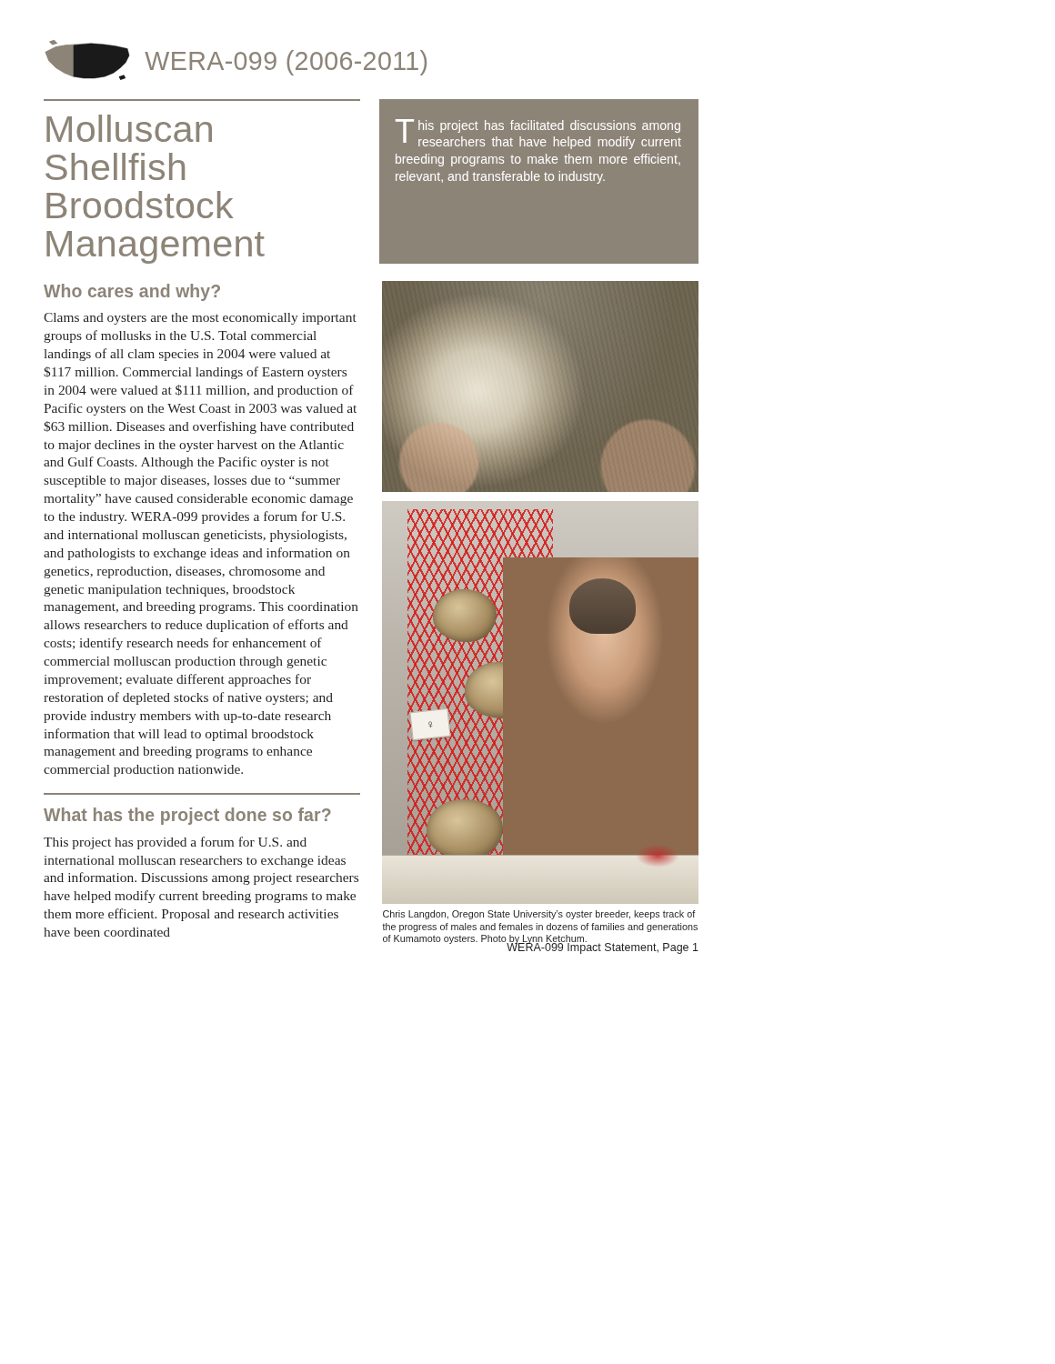WERA-099 (2006-2011)
Molluscan Shellfish
Broodstock
Management
This project has facilitated discussions among researchers that have helped modify current breeding programs to make them more efficient, relevant, and transferable to industry.
Who cares and why?
Clams and oysters are the most economically important groups of mollusks in the U.S. Total commercial landings of all clam species in 2004 were valued at $117 million. Commercial landings of Eastern oysters in 2004 were valued at $111 million, and production of Pacific oysters on the West Coast in 2003 was valued at $63 million. Diseases and overfishing have contributed to major declines in the oyster harvest on the Atlantic and Gulf Coasts. Although the Pacific oyster is not susceptible to major diseases, losses due to “summer mortality” have caused considerable economic damage to the industry. WERA-099 provides a forum for U.S. and international molluscan geneticists, physiologists, and pathologists to exchange ideas and information on genetics, reproduction, diseases, chromosome and genetic manipulation techniques, broodstock management, and breeding programs. This coordination allows researchers to reduce duplication of efforts and costs; identify research needs for enhancement of commercial molluscan production through genetic improvement; evaluate different approaches for restoration of depleted stocks of native oysters; and provide industry members with up-to-date research information that will lead to optimal broodstock management and breeding programs to enhance commercial production nationwide.
What has the project done so far?
This project has provided a forum for U.S. and international molluscan researchers to exchange ideas and information. Discussions among project researchers have helped modify current breeding programs to make them more efficient. Proposal and research activities have been coordinated
♀
♂
Chris Langdon, Oregon State University’s oyster breeder, keeps track of the progress of males and females in dozens of families and generations of Kumamoto oysters. Photo by Lynn Ketchum.
WERA-099 Impact Statement, Page 1